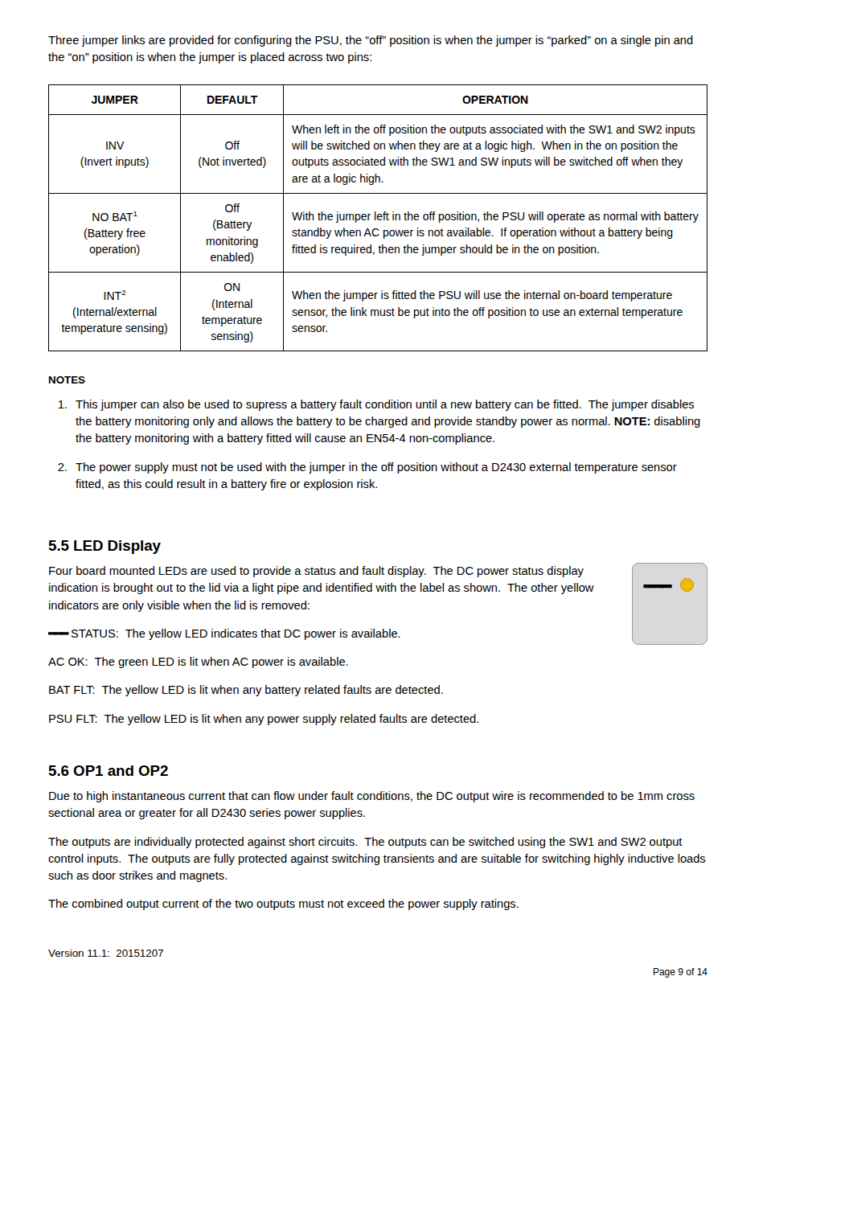Three jumper links are provided for configuring the PSU, the “off” position is when the jumper is “parked” on a single pin and the “on” position is when the jumper is placed across two pins:
| JUMPER | DEFAULT | OPERATION |
| --- | --- | --- |
| INV (Invert inputs) | Off (Not inverted) | When left in the off position the outputs associated with the SW1 and SW2 inputs will be switched on when they are at a logic high. When in the on position the outputs associated with the SW1 and SW inputs will be switched off when they are at a logic high. |
| NO BAT 1 (Battery free operation) | Off (Battery monitoring enabled) | With the jumper left in the off position, the PSU will operate as normal with battery standby when AC power is not available. If operation without a battery being fitted is required, then the jumper should be in the on position. |
| INT 2 (Internal/external temperature sensing) | ON (Internal temperature sensing) | When the jumper is fitted the PSU will use the internal on-board temperature sensor, the link must be put into the off position to use an external temperature sensor. |
NOTES
This jumper can also be used to supress a battery fault condition until a new battery can be fitted. The jumper disables the battery monitoring only and allows the battery to be charged and provide standby power as normal. NOTE: disabling the battery monitoring with a battery fitted will cause an EN54-4 non-compliance.
The power supply must not be used with the jumper in the off position without a D2430 external temperature sensor fitted, as this could result in a battery fire or explosion risk.
5.5 LED Display
━━━
Four board mounted LEDs are used to provide a status and fault display. The DC power status display indication is brought out to the lid via a light pipe and identified with the label as shown. The other yellow indicators are only visible when the lid is removed:
━━━ STATUS: The yellow LED indicates that DC power is available.
AC OK: The green LED is lit when AC power is available.
BAT FLT: The yellow LED is lit when any battery related faults are detected.
PSU FLT: The yellow LED is lit when any power supply related faults are detected.
5.6 OP1 and OP2
Due to high instantaneous current that can flow under fault conditions, the DC output wire is recommended to be 1mm cross sectional area or greater for all D2430 series power supplies.
The outputs are individually protected against short circuits. The outputs can be switched using the SW1 and SW2 output control inputs. The outputs are fully protected against switching transients and are suitable for switching highly inductive loads such as door strikes and magnets.
The combined output current of the two outputs must not exceed the power supply ratings.
Version 11.1: 20151207
Page 9 of 14